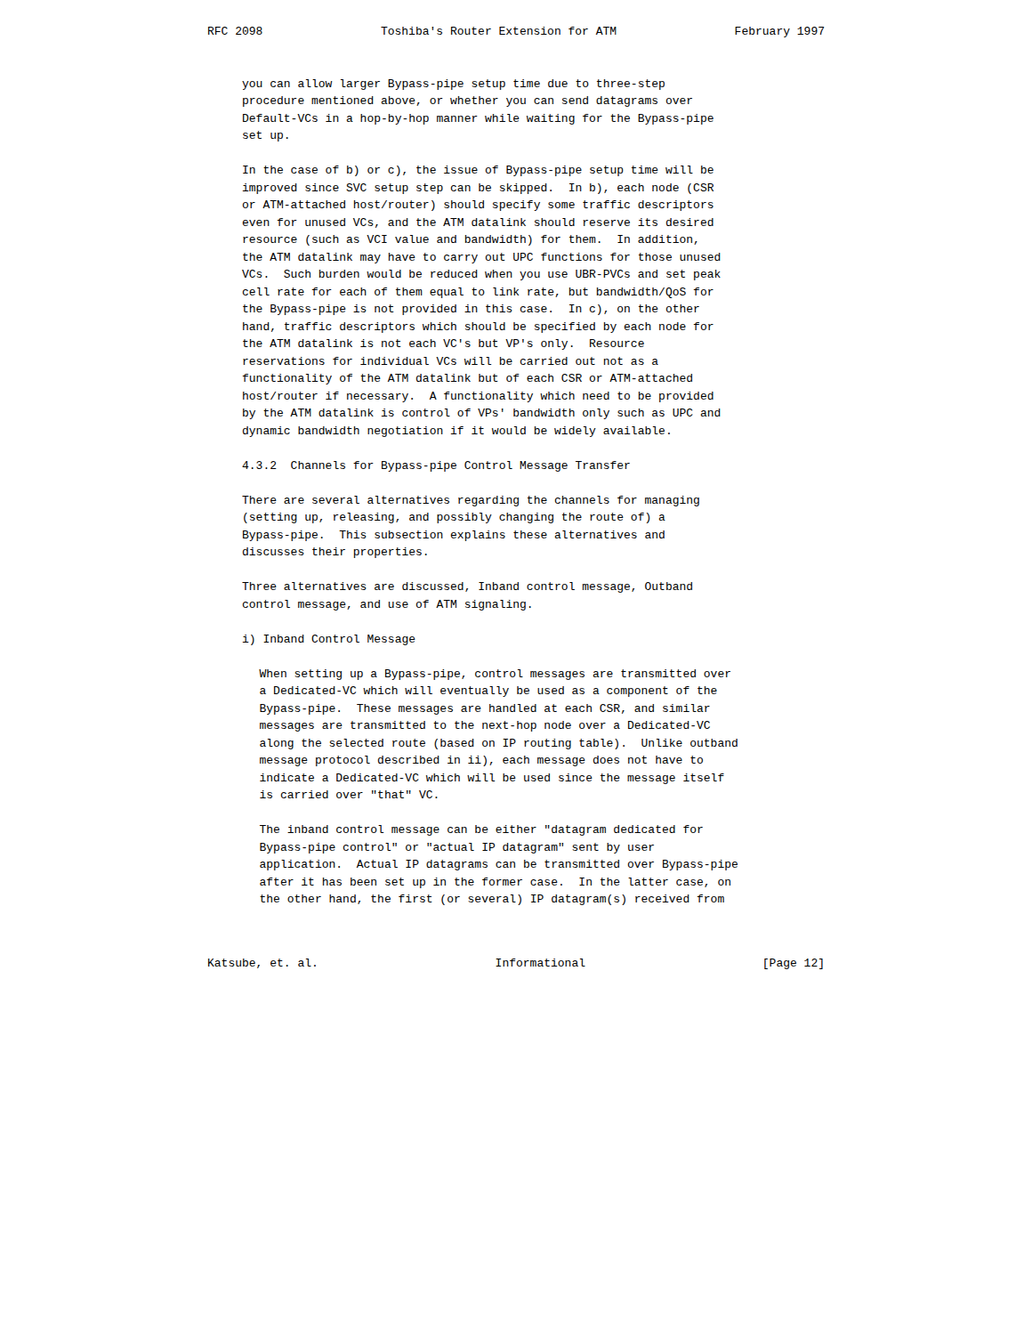RFC 2098 Toshiba's Router Extension for ATM February 1997
you can allow larger Bypass-pipe setup time due to three-step procedure mentioned above, or whether you can send datagrams over Default-VCs in a hop-by-hop manner while waiting for the Bypass-pipe set up.
In the case of b) or c), the issue of Bypass-pipe setup time will be improved since SVC setup step can be skipped. In b), each node (CSR or ATM-attached host/router) should specify some traffic descriptors even for unused VCs, and the ATM datalink should reserve its desired resource (such as VCI value and bandwidth) for them. In addition, the ATM datalink may have to carry out UPC functions for those unused VCs. Such burden would be reduced when you use UBR-PVCs and set peak cell rate for each of them equal to link rate, but bandwidth/QoS for the Bypass-pipe is not provided in this case. In c), on the other hand, traffic descriptors which should be specified by each node for the ATM datalink is not each VC's but VP's only. Resource reservations for individual VCs will be carried out not as a functionality of the ATM datalink but of each CSR or ATM-attached host/router if necessary. A functionality which need to be provided by the ATM datalink is control of VPs' bandwidth only such as UPC and dynamic bandwidth negotiation if it would be widely available.
4.3.2 Channels for Bypass-pipe Control Message Transfer
There are several alternatives regarding the channels for managing (setting up, releasing, and possibly changing the route of) a Bypass-pipe. This subsection explains these alternatives and discusses their properties.
Three alternatives are discussed, Inband control message, Outband control message, and use of ATM signaling.
i) Inband Control Message
When setting up a Bypass-pipe, control messages are transmitted over a Dedicated-VC which will eventually be used as a component of the Bypass-pipe. These messages are handled at each CSR, and similar messages are transmitted to the next-hop node over a Dedicated-VC along the selected route (based on IP routing table). Unlike outband message protocol described in ii), each message does not have to indicate a Dedicated-VC which will be used since the message itself is carried over "that" VC.
The inband control message can be either "datagram dedicated for Bypass-pipe control" or "actual IP datagram" sent by user application. Actual IP datagrams can be transmitted over Bypass-pipe after it has been set up in the former case. In the latter case, on the other hand, the first (or several) IP datagram(s) received from
Katsube, et. al. Informational [Page 12]